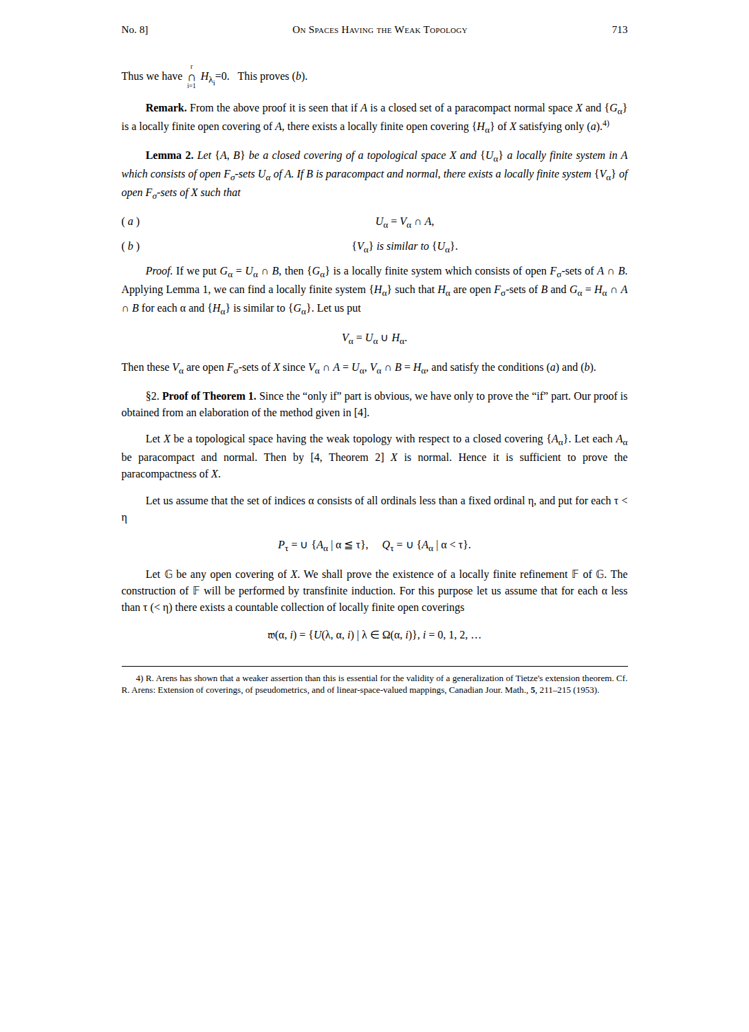No. 8] On Spaces Having the Weak Topology 713
Thus we have r∩i=1 Hλi=0. This proves (b).
Remark. From the above proof it is seen that if A is a closed set of a paracompact normal space X and {Gα} is a locally finite open covering of A, there exists a locally finite open covering {Hα} of X satisfying only (a).4)
Lemma 2. Let {A, B} be a closed covering of a topological space X and {Uα} a locally finite system in A which consists of open Fσ-sets Uα of A. If B is paracompact and normal, there exists a locally finite system {Vα} of open Fσ-sets of X such that
( a ) Uα = Vα ∩ A,
( b ) {Vα} is similar to {Uα}.
Proof. If we put Gα = Uα ∩ B, then {Gα} is a locally finite system which consists of open Fσ-sets of A ∩ B. Applying Lemma 1, we can find a locally finite system {Hα} such that Hα are open Fσ-sets of B and Gα = Hα ∩ A ∩ B for each α and {Hα} is similar to {Gα}. Let us put
Vα = Uα ∪ Hα.
Then these Vα are open Fσ-sets of X since Vα ∩ A = Uα, Vα ∩ B = Hα, and satisfy the conditions (a) and (b).
§2. Proof of Theorem 1. Since the “only if” part is obvious, we have only to prove the “if” part. Our proof is obtained from an elaboration of the method given in [4].
Let X be a topological space having the weak topology with respect to a closed covering {Aα}. Let each Aα be paracompact and normal. Then by [4, Theorem 2] X is normal. Hence it is sufficient to prove the paracompactness of X.
Let us assume that the set of indices α consists of all ordinals less than a fixed ordinal η, and put for each τ < η
Pτ = ∪ {Aα | α ≦ τ}, Qτ = ∪ {Aα | α < τ}.
Let 𝔾 be any open covering of X. We shall prove the existence of a locally finite refinement 𝔽 of 𝔾. The construction of 𝔽 will be performed by transfinite induction. For this purpose let us assume that for each α less than τ (< η) there exists a countable collection of locally finite open coverings
𝔴(α, i) = {U(λ, α, i) | λ ∈ Ω(α, i)}, i = 0, 1, 2, …
4) R. Arens has shown that a weaker assertion than this is essential for the validity of a generalization of Tietze's extension theorem. Cf. R. Arens: Extension of coverings, of pseudometrics, and of linear-space-valued mappings, Canadian Jour. Math., 5, 211–215 (1953).